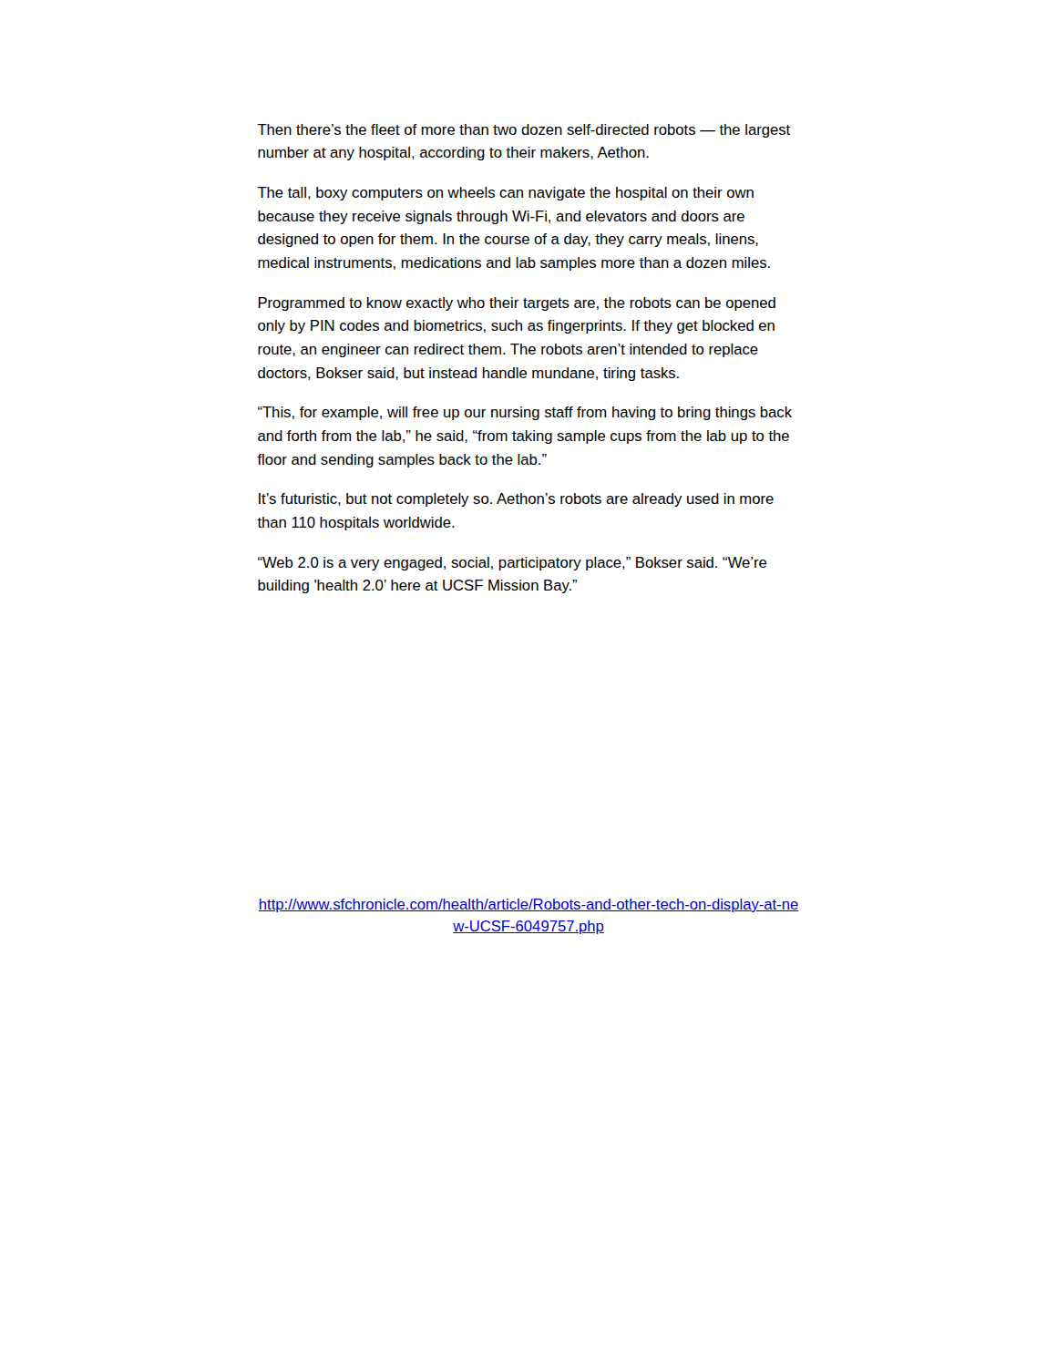Then there’s the fleet of more than two dozen self-directed robots — the largest number at any hospital, according to their makers, Aethon.
The tall, boxy computers on wheels can navigate the hospital on their own because they receive signals through Wi-Fi, and elevators and doors are designed to open for them. In the course of a day, they carry meals, linens, medical instruments, medications and lab samples more than a dozen miles.
Programmed to know exactly who their targets are, the robots can be opened only by PIN codes and biometrics, such as fingerprints. If they get blocked en route, an engineer can redirect them. The robots aren’t intended to replace doctors, Bokser said, but instead handle mundane, tiring tasks.
“This, for example, will free up our nursing staff from having to bring things back and forth from the lab,” he said, “from taking sample cups from the lab up to the floor and sending samples back to the lab.”
It’s futuristic, but not completely so. Aethon’s robots are already used in more than 110 hospitals worldwide.
“Web 2.0 is a very engaged, social, participatory place,” Bokser said. “We’re building 'health 2.0’ here at UCSF Mission Bay.”
http://www.sfchronicle.com/health/article/Robots-and-other-tech-on-display-at-new-UCSF-6049757.php